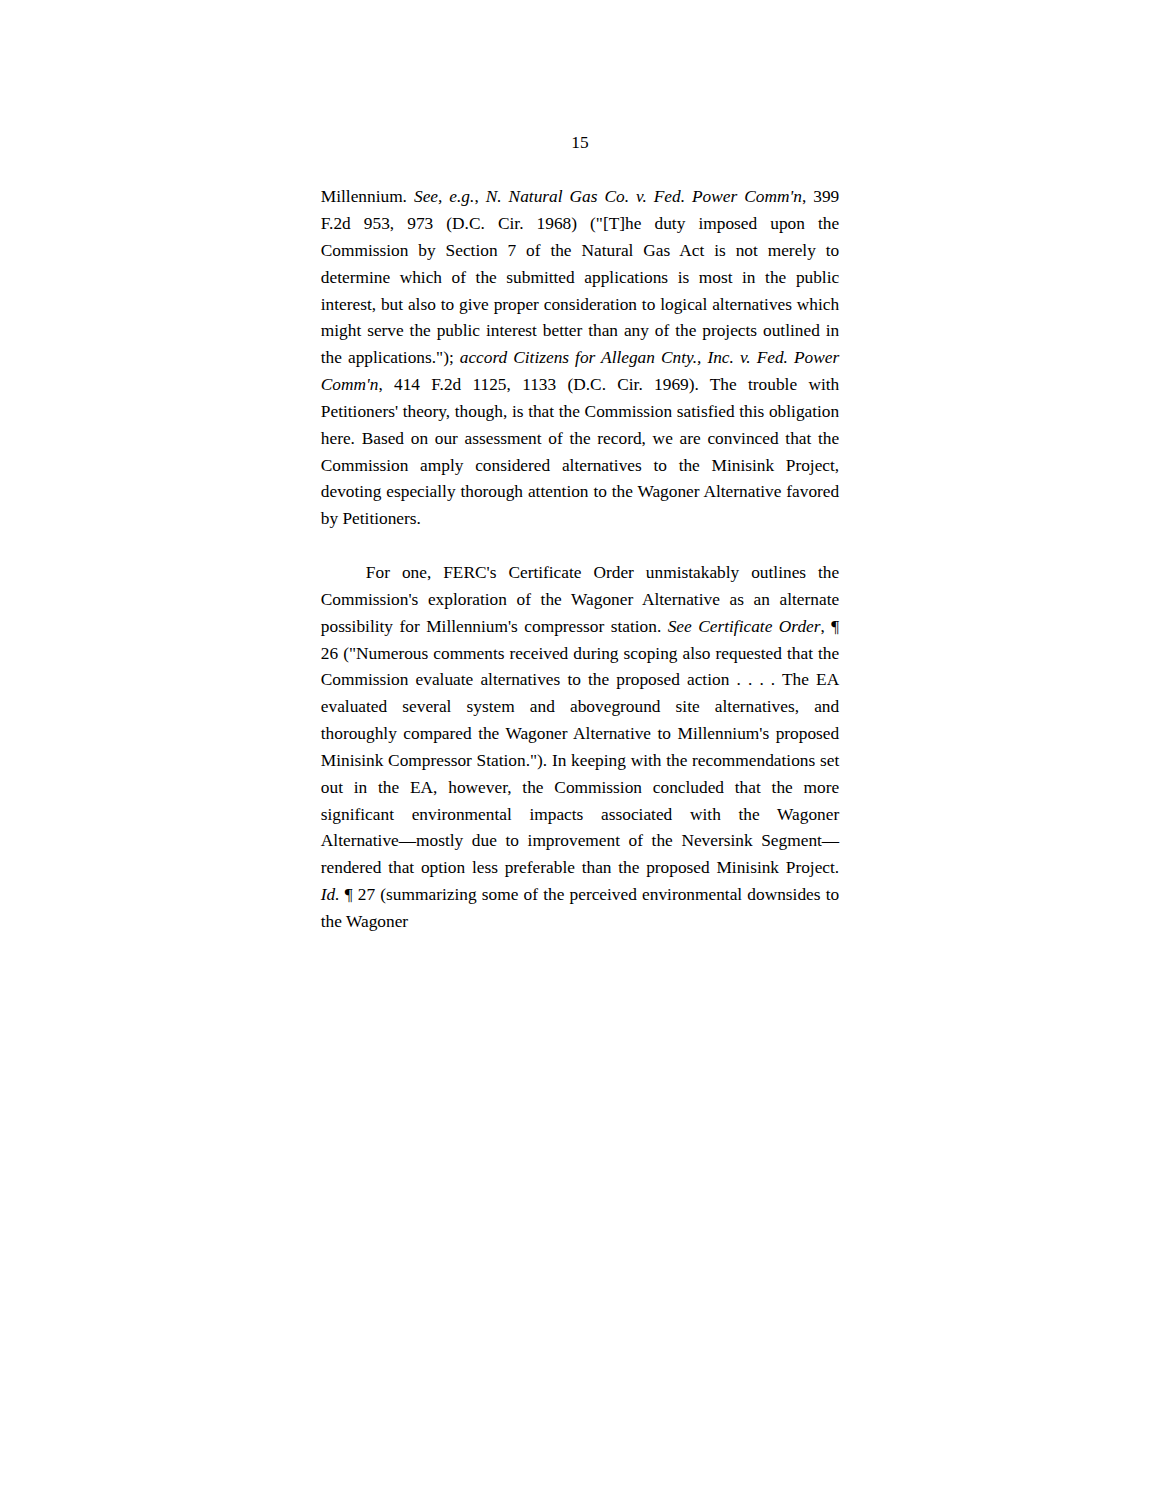15
Millennium. See, e.g., N. Natural Gas Co. v. Fed. Power Comm'n, 399 F.2d 953, 973 (D.C. Cir. 1968) ("[T]he duty imposed upon the Commission by Section 7 of the Natural Gas Act is not merely to determine which of the submitted applications is most in the public interest, but also to give proper consideration to logical alternatives which might serve the public interest better than any of the projects outlined in the applications."); accord Citizens for Allegan Cnty., Inc. v. Fed. Power Comm'n, 414 F.2d 1125, 1133 (D.C. Cir. 1969). The trouble with Petitioners' theory, though, is that the Commission satisfied this obligation here. Based on our assessment of the record, we are convinced that the Commission amply considered alternatives to the Minisink Project, devoting especially thorough attention to the Wagoner Alternative favored by Petitioners.
For one, FERC's Certificate Order unmistakably outlines the Commission's exploration of the Wagoner Alternative as an alternate possibility for Millennium's compressor station. See Certificate Order, ¶ 26 ("Numerous comments received during scoping also requested that the Commission evaluate alternatives to the proposed action . . . . The EA evaluated several system and aboveground site alternatives, and thoroughly compared the Wagoner Alternative to Millennium's proposed Minisink Compressor Station."). In keeping with the recommendations set out in the EA, however, the Commission concluded that the more significant environmental impacts associated with the Wagoner Alternative—mostly due to improvement of the Neversink Segment—rendered that option less preferable than the proposed Minisink Project. Id. ¶ 27 (summarizing some of the perceived environmental downsides to the Wagoner